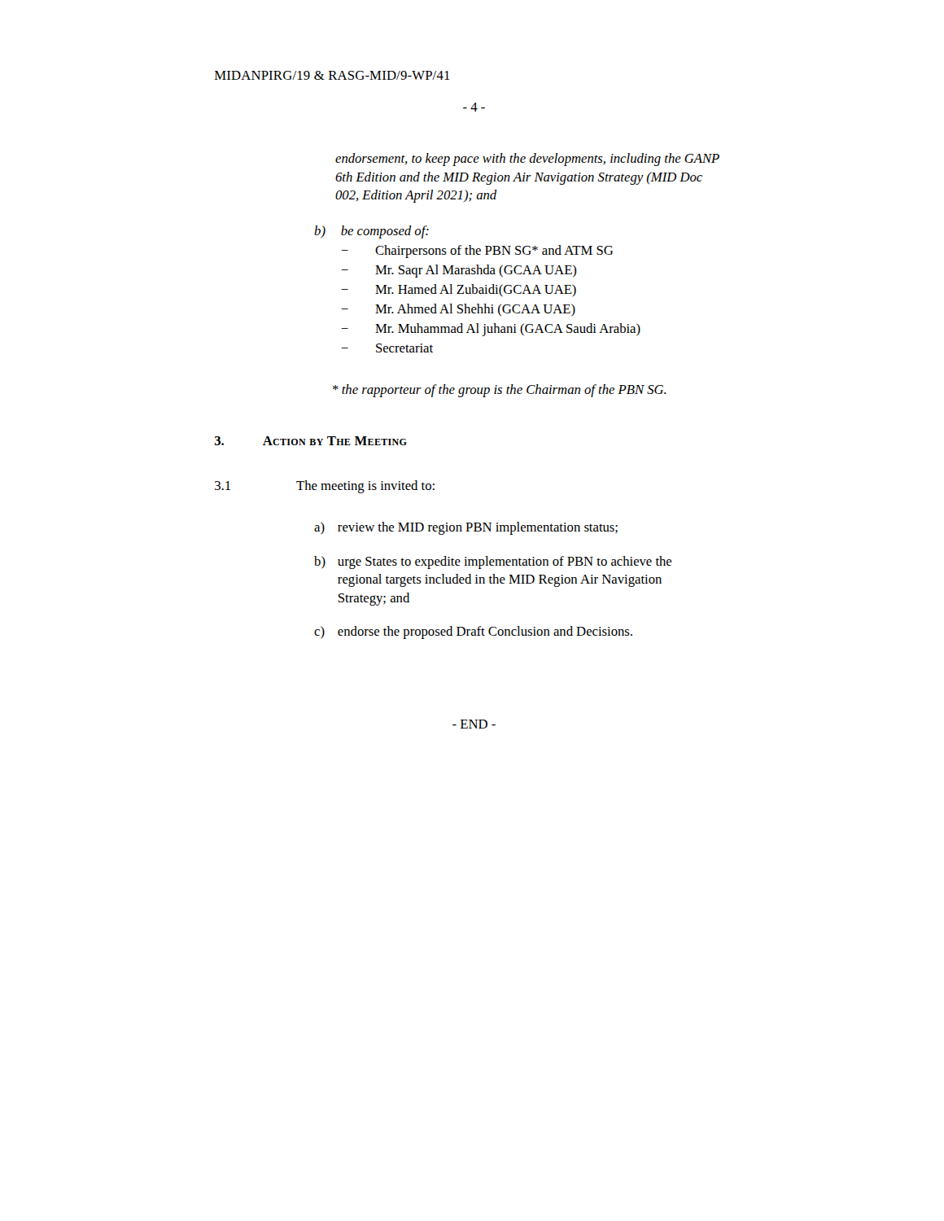MIDANPIRG/19 & RASG-MID/9-WP/41
- 4 -
endorsement, to keep pace with the developments, including the GANP 6th Edition and the MID Region Air Navigation Strategy (MID Doc 002, Edition April 2021); and
b)
be composed of:
Chairpersons of the PBN SG* and ATM SG
Mr. Saqr Al Marashda (GCAA UAE)
Mr. Hamed Al Zubaidi(GCAA UAE)
Mr. Ahmed Al Shehhi (GCAA UAE)
Mr. Muhammad Al juhani (GACA Saudi Arabia)
Secretariat
* the rapporteur of the group is the Chairman of the PBN SG.
3.
Action by The Meeting
3.1
The meeting is invited to:
a)
review the MID region PBN implementation status;
b)
urge States to expedite implementation of PBN to achieve the regional targets included in the MID Region Air Navigation Strategy; and
c)
endorse the proposed Draft Conclusion and Decisions.
- END -